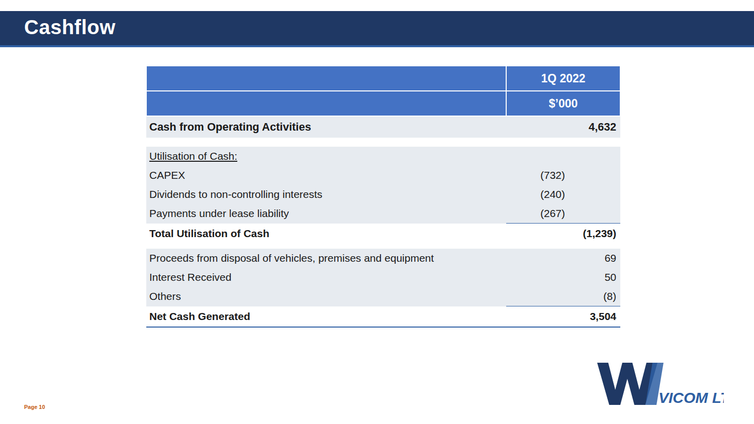Cashflow
| | 1Q 2022 |
| | $’000 |
| Cash from Operating Activities | 4,632 |
| Utilisation of Cash: | |
| CAPEX | (732) |
| Dividends to non-controlling interests | (240) |
| Payments under lease liability | (267) |
| Total Utilisation of Cash | (1,239) |
| Proceeds from disposal of vehicles, premises and equipment | 69 |
| Interest Received | 50 |
| Others | (8) |
| Net Cash Generated | 3,504 |
Page 10
VICOM LTD